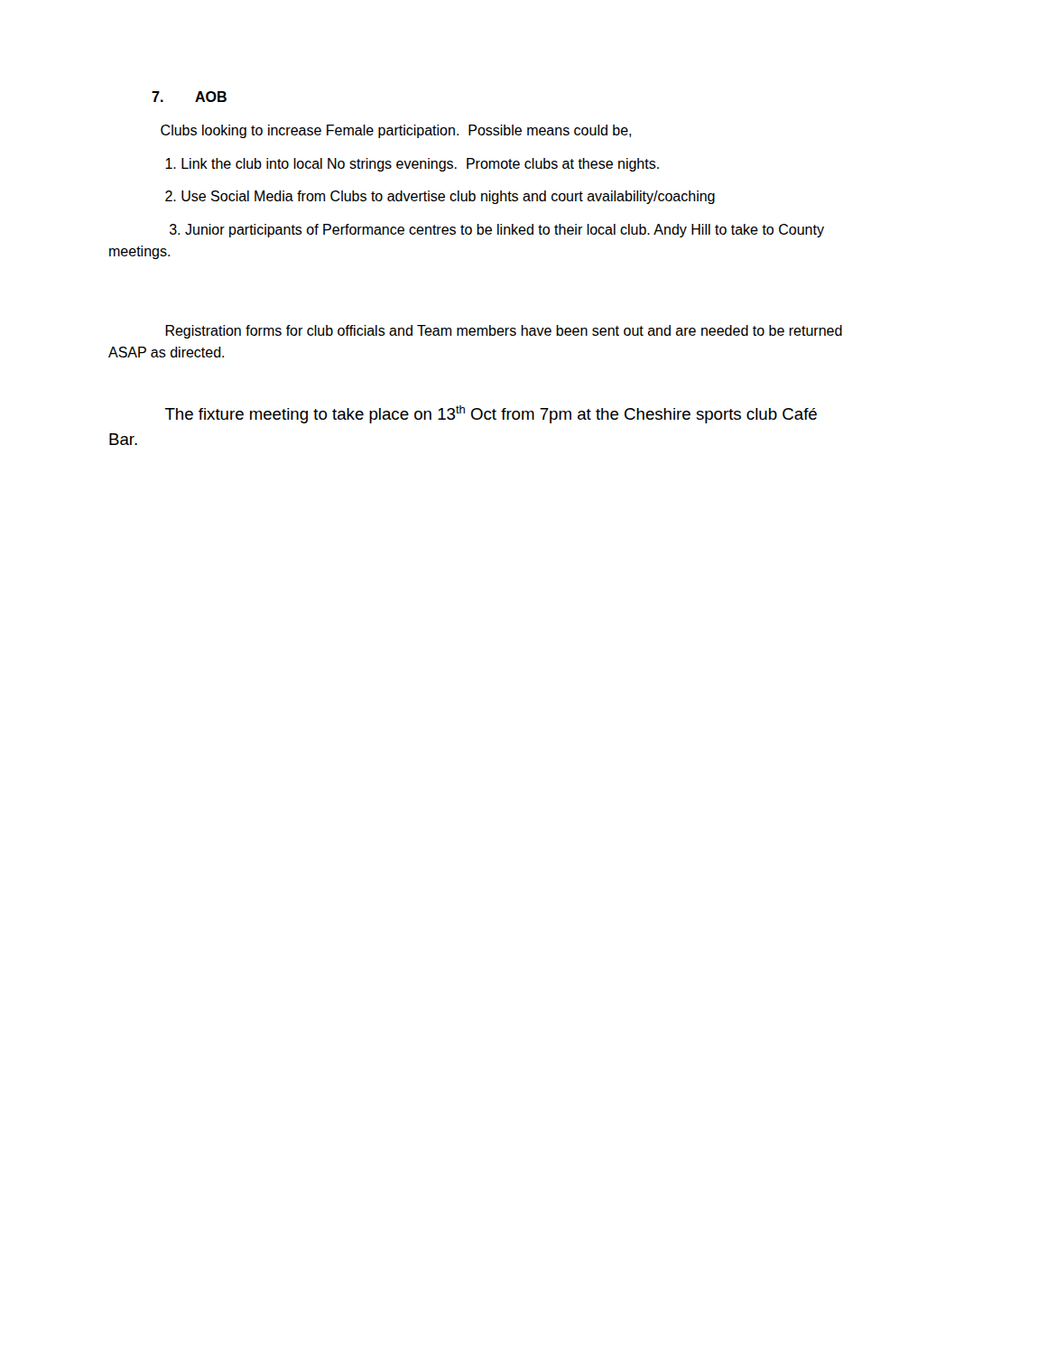7. AOB
Clubs looking to increase Female participation. Possible means could be,
1. Link the club into local No strings evenings. Promote clubs at these nights.
2. Use Social Media from Clubs to advertise club nights and court availability/coaching
3. Junior participants of Performance centres to be linked to their local club. Andy Hill to take to County meetings.
Registration forms for club officials and Team members have been sent out and are needed to be returned ASAP as directed.
The fixture meeting to take place on 13th Oct from 7pm at the Cheshire sports club Café Bar.